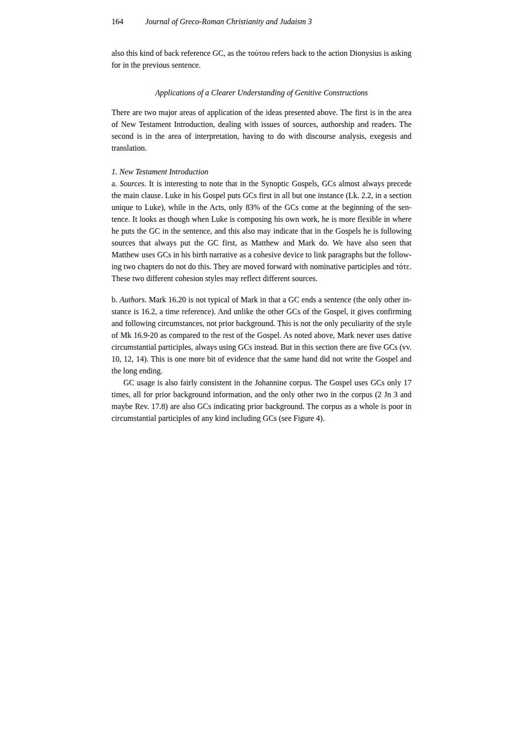164 Journal of Greco-Roman Christianity and Judaism 3
also this kind of back reference GC, as the τούτου refers back to the action Dionysius is asking for in the previous sentence.
Applications of a Clearer Understanding of Genitive Constructions
There are two major areas of application of the ideas presented above. The first is in the area of New Testament Introduction, dealing with issues of sources, authorship and readers. The second is in the area of interpretation, having to do with discourse analysis, exegesis and translation.
1. New Testament Introduction
a. Sources. It is interesting to note that in the Synoptic Gospels, GCs almost always precede the main clause. Luke in his Gospel puts GCs first in all but one instance (Lk. 2.2, in a section unique to Luke), while in the Acts, only 83% of the GCs come at the beginning of the sentence. It looks as though when Luke is composing his own work, he is more flexible in where he puts the GC in the sentence, and this also may indicate that in the Gospels he is following sources that always put the GC first, as Matthew and Mark do. We have also seen that Matthew uses GCs in his birth narrative as a cohesive device to link paragraphs but the following two chapters do not do this. They are moved forward with nominative participles and τότε. These two different cohesion styles may reflect different sources.
b. Authors. Mark 16.20 is not typical of Mark in that a GC ends a sentence (the only other instance is 16.2, a time reference). And unlike the other GCs of the Gospel, it gives confirming and following circumstances, not prior background. This is not the only peculiarity of the style of Mk 16.9-20 as compared to the rest of the Gospel. As noted above, Mark never uses dative circumstantial participles, always using GCs instead. But in this section there are five GCs (vv. 10, 12, 14). This is one more bit of evidence that the same hand did not write the Gospel and the long ending.
GC usage is also fairly consistent in the Johannine corpus. The Gospel uses GCs only 17 times, all for prior background information, and the only other two in the corpus (2 Jn 3 and maybe Rev. 17.8) are also GCs indicating prior background. The corpus as a whole is poor in circumstantial participles of any kind including GCs (see Figure 4).